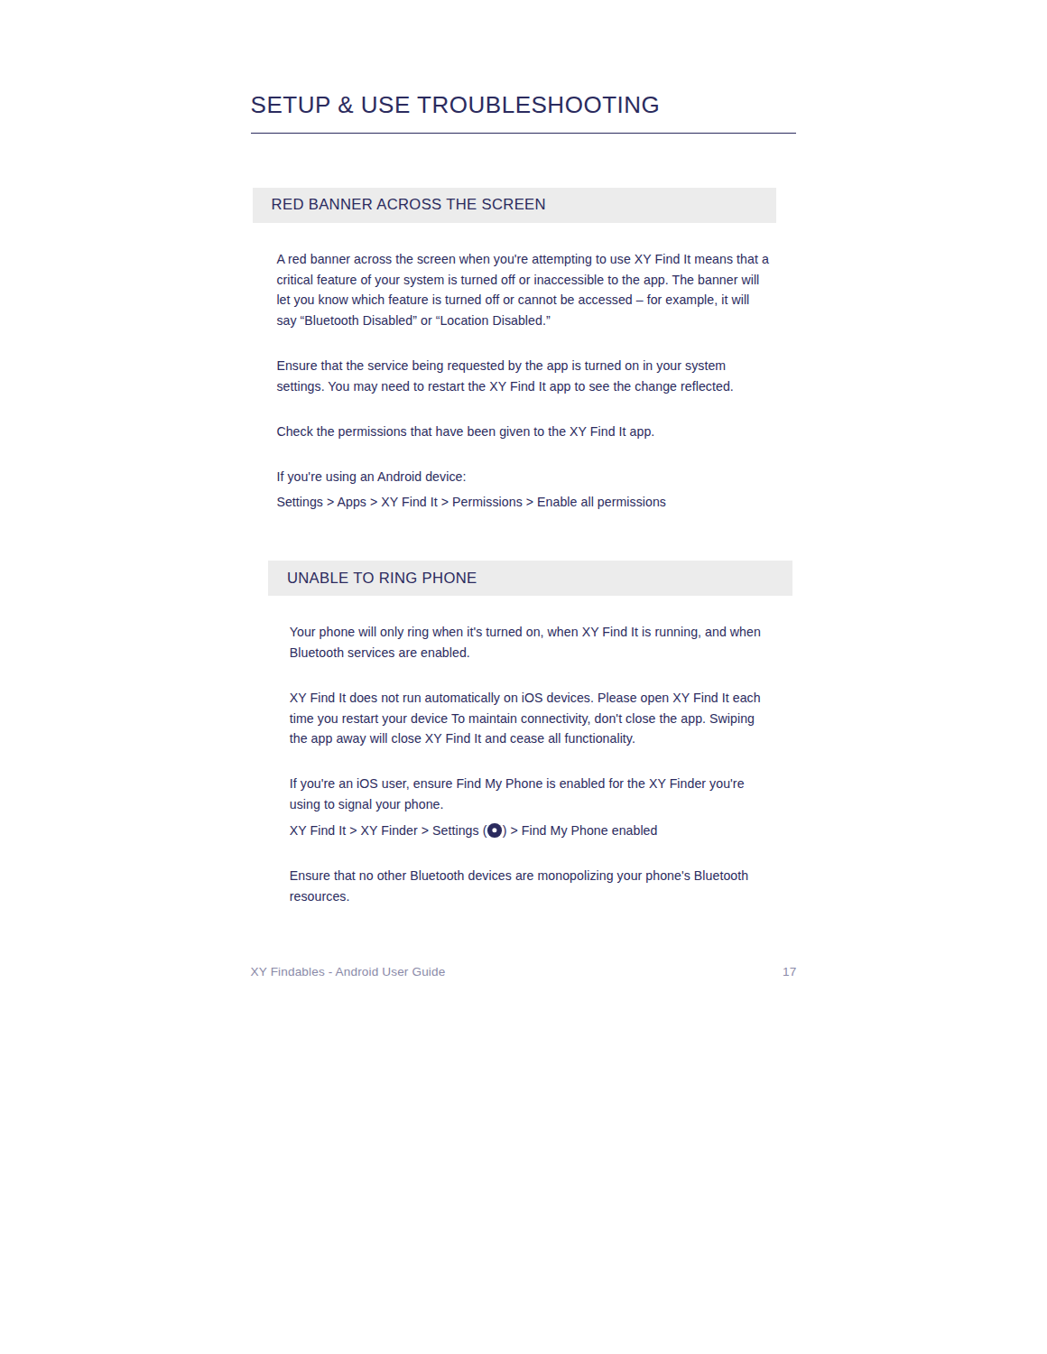SETUP & USE TROUBLESHOOTING
RED BANNER ACROSS THE SCREEN
A red banner across the screen when you're attempting to use XY Find It means that a critical feature of your system is turned off or inaccessible to the app. The banner will let you know which feature is turned off or cannot be accessed – for example, it will say “Bluetooth Disabled” or “Location Disabled.”
Ensure that the service being requested by the app is turned on in your system settings. You may need to restart the XY Find It app to see the change reflected.
Check the permissions that have been given to the XY Find It app.
If you're using an Android device:
Settings > Apps > XY Find It > Permissions > Enable all permissions
UNABLE TO RING PHONE
Your phone will only ring when it's turned on, when XY Find It is running, and when Bluetooth services are enabled.
XY Find It does not run automatically on iOS devices. Please open XY Find It each time you restart your device To maintain connectivity, don't close the app. Swiping the app away will close XY Find It and cease all functionality.
If you're an iOS user, ensure Find My Phone is enabled for the XY Finder you're using to signal your phone.
XY Find It > XY Finder > Settings ( ) > Find My Phone enabled
Ensure that no other Bluetooth devices are monopolizing your phone's Bluetooth resources.
XY Findables - Android User Guide 17